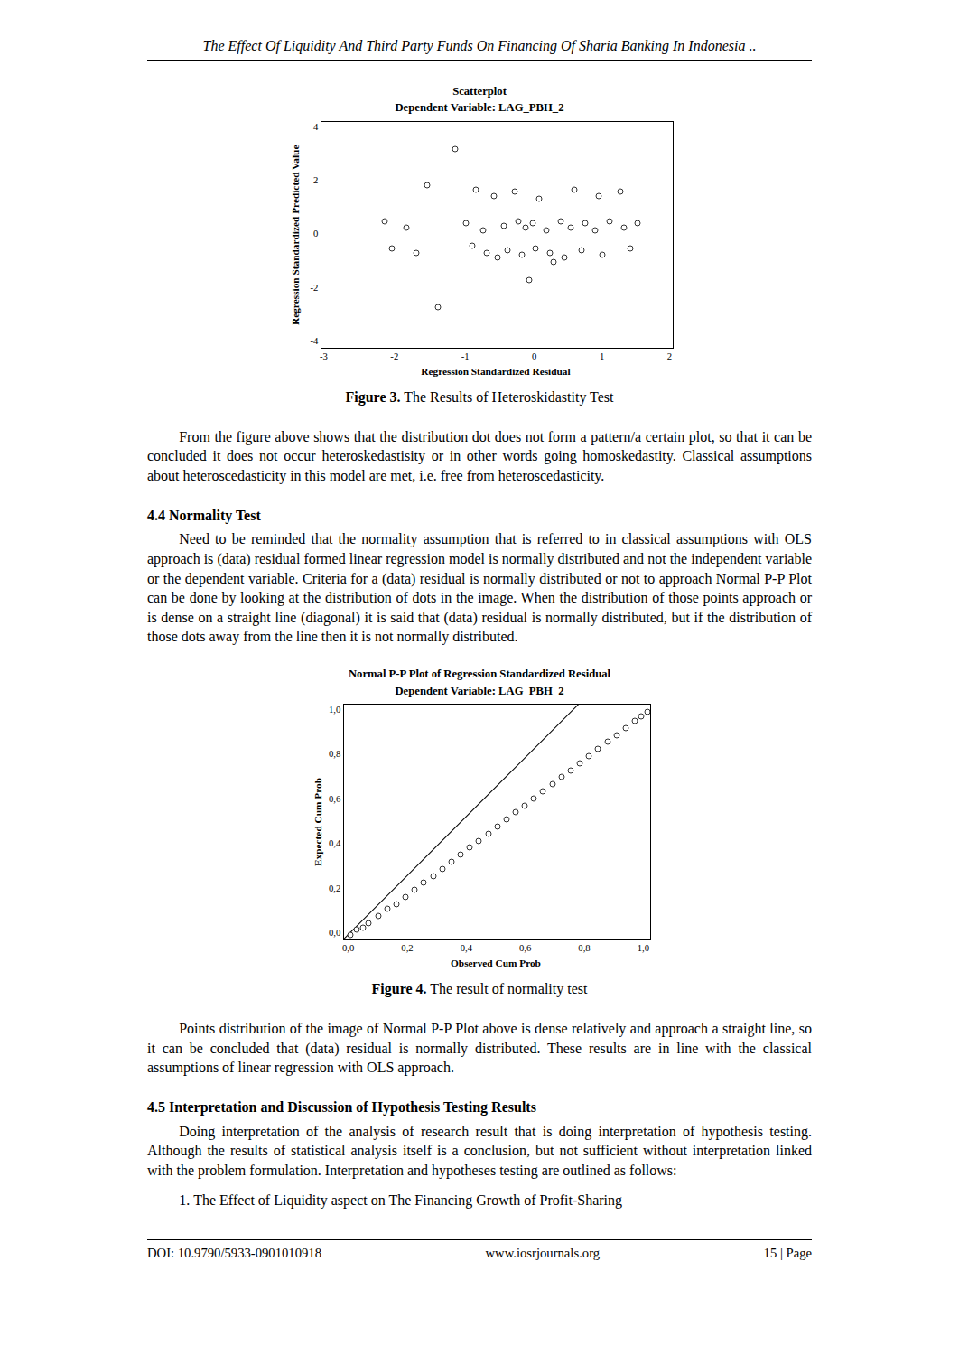The Effect Of Liquidity And Third Party Funds On Financing Of Sharia Banking In Indonesia ..
Scatterplot
Dependent Variable: LAG_PBH_2
Regression Standardized Predicted Value
4 2 0 -2 -4
-3 -2 -1 0 1 2
Regression Standardized Residual
Figure 3. The Results of Heteroskidastity Test
From the figure above shows that the distribution dot does not form a pattern/a certain plot, so that it can be concluded it does not occur heteroskedastisity or in other words going homoskedastity. Classical assumptions about heteroscedasticity in this model are met, i.e. free from heteroscedasticity.
4.4 Normality Test
Need to be reminded that the normality assumption that is referred to in classical assumptions with OLS approach is (data) residual formed linear regression model is normally distributed and not the independent variable or the dependent variable. Criteria for a (data) residual is normally distributed or not to approach Normal P-P Plot can be done by looking at the distribution of dots in the image. When the distribution of those points approach or is dense on a straight line (diagonal) it is said that (data) residual is normally distributed, but if the distribution of those dots away from the line then it is not normally distributed.
Normal P-P Plot of Regression Standardized Residual
Dependent Variable: LAG_PBH_2
Expected Cum Prob
1,0 0,8 0,6 0,4 0,2 0,0
0,0 0,2 0,4 0,6 0,8 1,0
Observed Cum Prob
Figure 4. The result of normality test
Points distribution of the image of Normal P-P Plot above is dense relatively and approach a straight line, so it can be concluded that (data) residual is normally distributed. These results are in line with the classical assumptions of linear regression with OLS approach.
4.5 Interpretation and Discussion of Hypothesis Testing Results
Doing interpretation of the analysis of research result that is doing interpretation of hypothesis testing. Although the results of statistical analysis itself is a conclusion, but not sufficient without interpretation linked with the problem formulation. Interpretation and hypotheses testing are outlined as follows:
The Effect of Liquidity aspect on The Financing Growth of Profit-Sharing
DOI: 10.9790/5933-0901010918 www.iosrjournals.org 15 | Page